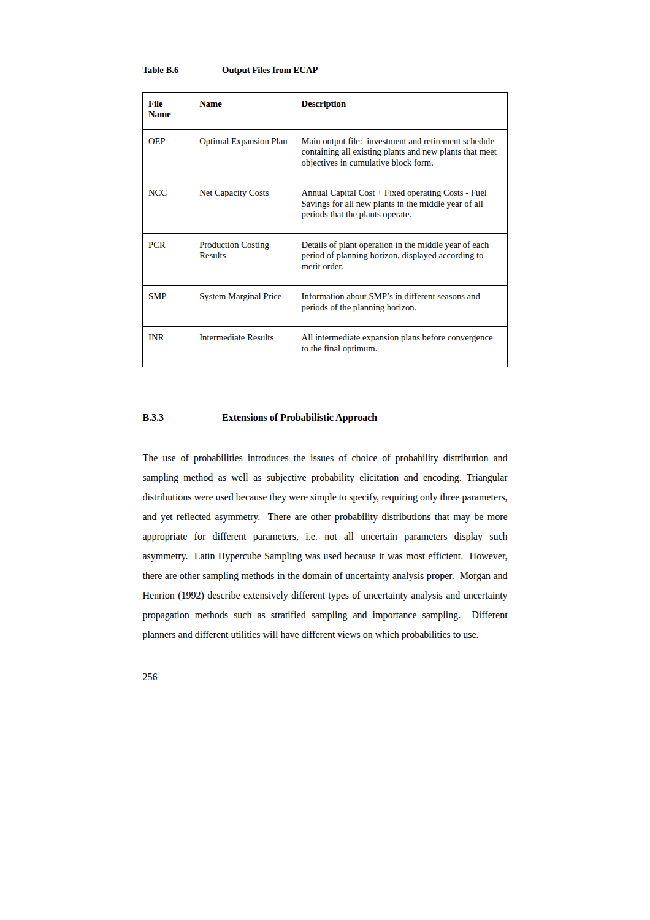Table B.6 Output Files from ECAP
| File Name | Name | Description |
| --- | --- | --- |
| OEP | Optimal Expansion Plan | Main output file: investment and retirement schedule containing all existing plants and new plants that meet objectives in cumulative block form. |
| NCC | Net Capacity Costs | Annual Capital Cost + Fixed operating Costs - Fuel Savings for all new plants in the middle year of all periods that the plants operate. |
| PCR | Production Costing Results | Details of plant operation in the middle year of each period of planning horizon, displayed according to merit order. |
| SMP | System Marginal Price | Information about SMP’s in different seasons and periods of the planning horizon. |
| INR | Intermediate Results | All intermediate expansion plans before convergence to the final optimum. |
B.3.3 Extensions of Probabilistic Approach
The use of probabilities introduces the issues of choice of probability distribution and sampling method as well as subjective probability elicitation and encoding. Triangular distributions were used because they were simple to specify, requiring only three parameters, and yet reflected asymmetry. There are other probability distributions that may be more appropriate for different parameters, i.e. not all uncertain parameters display such asymmetry. Latin Hypercube Sampling was used because it was most efficient. However, there are other sampling methods in the domain of uncertainty analysis proper. Morgan and Henrion (1992) describe extensively different types of uncertainty analysis and uncertainty propagation methods such as stratified sampling and importance sampling. Different planners and different utilities will have different views on which probabilities to use.
256